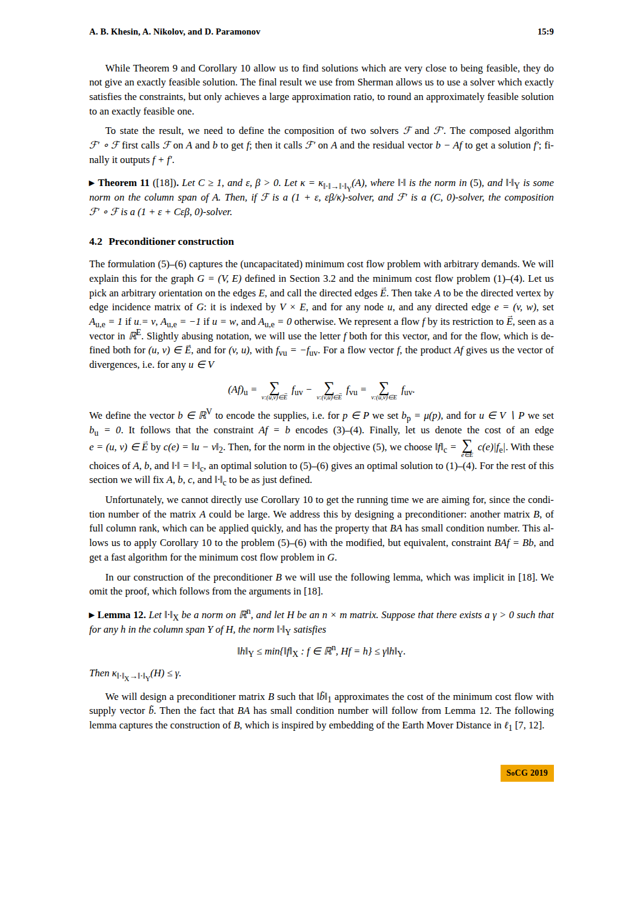A. B. Khesin, A. Nikolov, and D. Paramonov 15:9
While Theorem 9 and Corollary 10 allow us to find solutions which are very close to being feasible, they do not give an exactly feasible solution. The final result we use from Sherman allows us to use a solver which exactly satisfies the constraints, but only achieves a large approximation ratio, to round an approximately feasible solution to an exactly feasible one.
To state the result, we need to define the composition of two solvers ℱ and ℱ′. The composed algorithm ℱ′ ∘ ℱ first calls ℱ on A and b to get f; then it calls ℱ′ on A and the residual vector b − Af to get a solution f′; finally it outputs f + f′.
▸ Theorem 11 ([18]). Let C ≥ 1, and ε, β > 0. Let κ = κ‖·‖→‖·‖Y(A), where ‖·‖ is the norm in (5), and ‖·‖Y is some norm on the column span of A. Then, if ℱ is a (1 + ε, εβ/κ)-solver, and ℱ′ is a (C, 0)-solver, the composition ℱ′ ∘ ℱ is a (1 + ε + Cεβ, 0)-solver.
4.2 Preconditioner construction
The formulation (5)–(6) captures the (uncapacitated) minimum cost flow problem with arbitrary demands. We will explain this for the graph G = (V, E) defined in Section 3.2 and the minimum cost flow problem (1)–(4). Let us pick an arbitrary orientation on the edges E, and call the directed edges E. Then take A to be the directed vertex by edge incidence matrix of G: it is indexed by V × E, and for any node u, and any directed edge e = (v, w), set Au,e = 1 if u = v, Au,e = −1 if u = w, and Au,e = 0 otherwise. We represent a flow f by its restriction to E, seen as a vector in ℝE. Slightly abusing notation, we will use the letter f both for this vector, and for the flow, which is defined both for (u, v) ∈ E, and for (v, u), with fvu = −fuv. For a flow vector f, the product Af gives us the vector of divergences, i.e. for any u ∈ V
(Af)u = ∑v:(u,v)∈E fuv − ∑v:(v,u)∈E fvu = ∑v:(u,v)∈E fuv.
We define the vector b ∈ ℝV to encode the supplies, i.e. for p ∈ P we set bp = μ(p), and for u ∈ V ∖ P we set bu = 0. It follows that the constraint Af = b encodes (3)–(4). Finally, let us denote the cost of an edge e = (u, v) ∈ E by c(e) = ‖u − v‖2. Then, for the norm in the objective (5), we choose ‖f‖c = ∑e∈E c(e)|fe|. With these choices of A, b, and ‖·‖ = ‖·‖c, an optimal solution to (5)–(6) gives an optimal solution to (1)–(4). For the rest of this section we will fix A, b, c, and ‖·‖c to be as just defined.
Unfortunately, we cannot directly use Corollary 10 to get the running time we are aiming for, since the condition number of the matrix A could be large. We address this by designing a preconditioner: another matrix B, of full column rank, which can be applied quickly, and has the property that BA has small condition number. This allows us to apply Corollary 10 to the problem (5)–(6) with the modified, but equivalent, constraint BAf = Bb, and get a fast algorithm for the minimum cost flow problem in G.
In our construction of the preconditioner B we will use the following lemma, which was implicit in [18]. We omit the proof, which follows from the arguments in [18].
▸ Lemma 12. Let ‖·‖X be a norm on ℝn, and let H be an n × m matrix. Suppose that there exists a γ > 0 such that for any h in the column span Y of H, the norm ‖·‖Y satisfies
‖h‖Y ≤ min{‖f‖X : f ∈ ℝn, Hf = h} ≤ γ‖h‖Y.
Then κ‖·‖X→‖·‖Y(H) ≤ γ.
We will design a preconditioner matrix B such that ‖b̃‖1 approximates the cost of the minimum cost flow with supply vector b̃. Then the fact that BA has small condition number will follow from Lemma 12. The following lemma captures the construction of B, which is inspired by embedding of the Earth Mover Distance in ℓ1 [7, 12].
So CG 2019